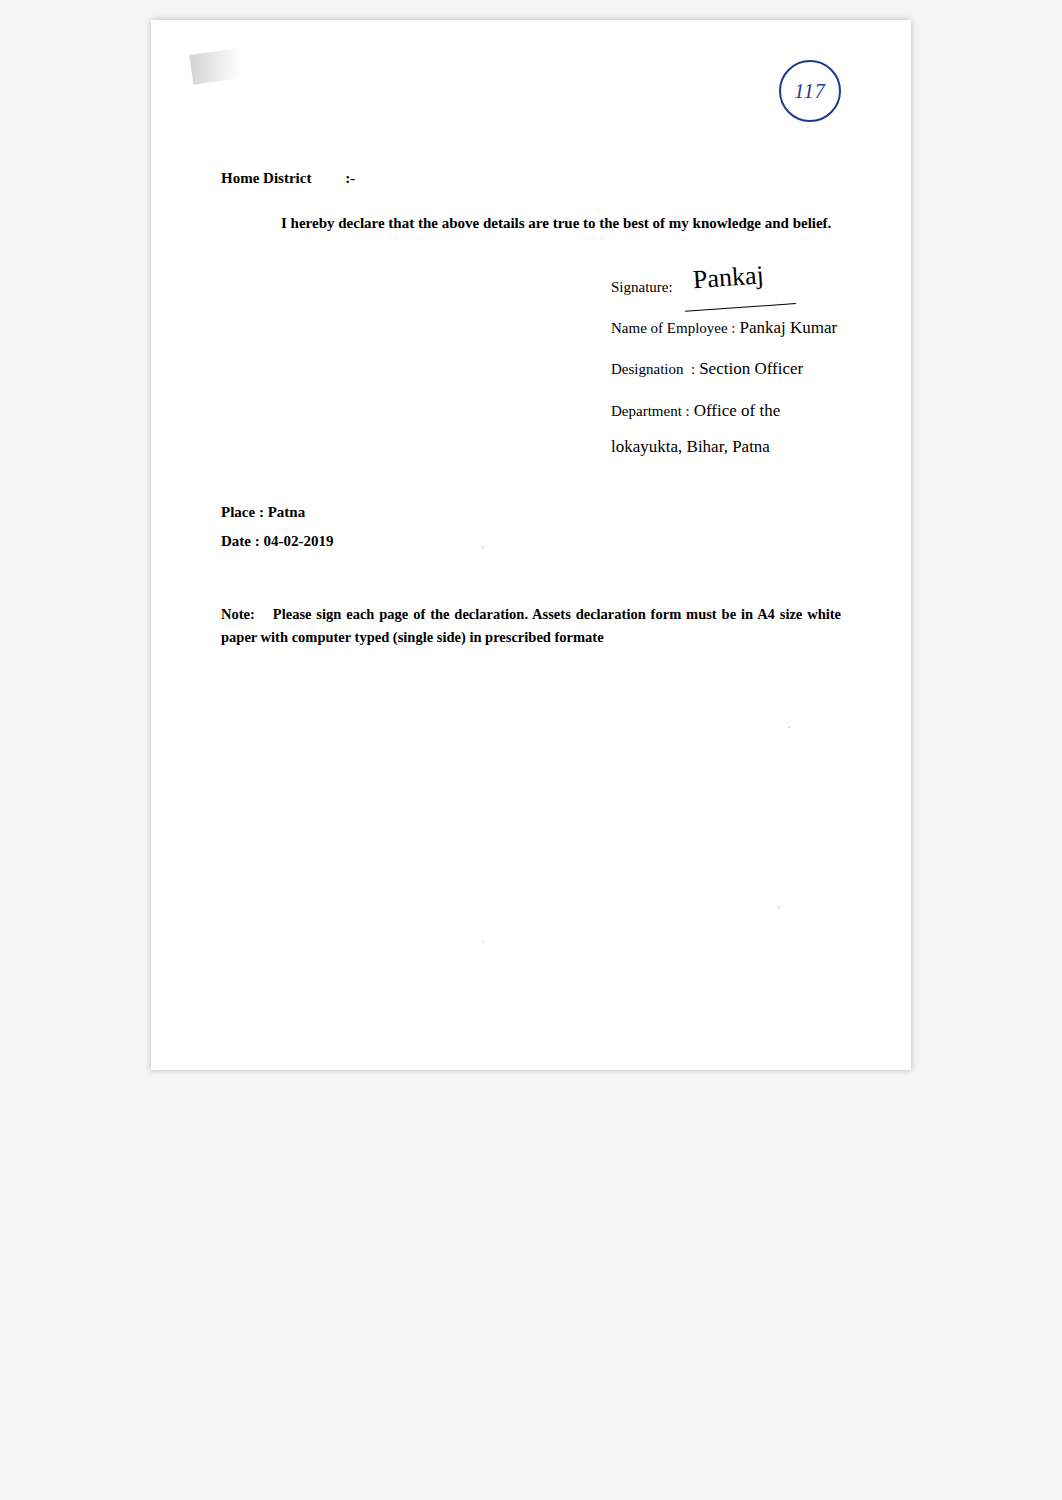117
Home District :-
I hereby declare that the above details are true to the best of my knowledge and belief.
Signature: Pankaj
Name of Employee : Pankaj Kumar
Designation : Section Officer
Department : Office of the lokayukta, Bihar, Patna
Place : Patna
Date : 04-02-2019
Note: Please sign each page of the declaration. Assets declaration form must be in A4 size white paper with computer typed (single side) in prescribed formate
· · · ·